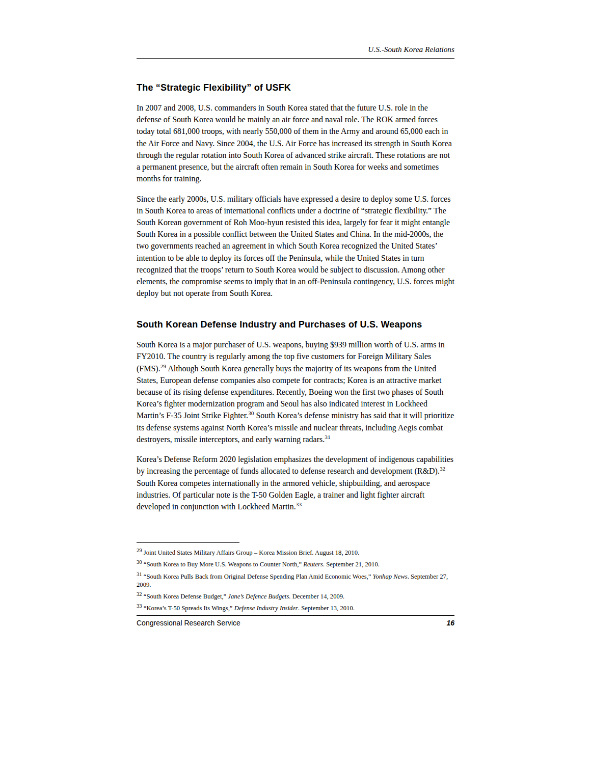U.S.-South Korea Relations
The “Strategic Flexibility” of USFK
In 2007 and 2008, U.S. commanders in South Korea stated that the future U.S. role in the defense of South Korea would be mainly an air force and naval role. The ROK armed forces today total 681,000 troops, with nearly 550,000 of them in the Army and around 65,000 each in the Air Force and Navy. Since 2004, the U.S. Air Force has increased its strength in South Korea through the regular rotation into South Korea of advanced strike aircraft. These rotations are not a permanent presence, but the aircraft often remain in South Korea for weeks and sometimes months for training.
Since the early 2000s, U.S. military officials have expressed a desire to deploy some U.S. forces in South Korea to areas of international conflicts under a doctrine of “strategic flexibility.” The South Korean government of Roh Moo-hyun resisted this idea, largely for fear it might entangle South Korea in a possible conflict between the United States and China. In the mid-2000s, the two governments reached an agreement in which South Korea recognized the United States’ intention to be able to deploy its forces off the Peninsula, while the United States in turn recognized that the troops’ return to South Korea would be subject to discussion. Among other elements, the compromise seems to imply that in an off-Peninsula contingency, U.S. forces might deploy but not operate from South Korea.
South Korean Defense Industry and Purchases of U.S. Weapons
South Korea is a major purchaser of U.S. weapons, buying $939 million worth of U.S. arms in FY2010. The country is regularly among the top five customers for Foreign Military Sales (FMS).29 Although South Korea generally buys the majority of its weapons from the United States, European defense companies also compete for contracts; Korea is an attractive market because of its rising defense expenditures. Recently, Boeing won the first two phases of South Korea’s fighter modernization program and Seoul has also indicated interest in Lockheed Martin’s F-35 Joint Strike Fighter.30 South Korea’s defense ministry has said that it will prioritize its defense systems against North Korea’s missile and nuclear threats, including Aegis combat destroyers, missile interceptors, and early warning radars.31
Korea’s Defense Reform 2020 legislation emphasizes the development of indigenous capabilities by increasing the percentage of funds allocated to defense research and development (R&D).32 South Korea competes internationally in the armored vehicle, shipbuilding, and aerospace industries. Of particular note is the T-50 Golden Eagle, a trainer and light fighter aircraft developed in conjunction with Lockheed Martin.33
29 Joint United States Military Affairs Group – Korea Mission Brief. August 18, 2010.
30 “South Korea to Buy More U.S. Weapons to Counter North,” Reuters. September 21, 2010.
31 “South Korea Pulls Back from Original Defense Spending Plan Amid Economic Woes,” Yonhap News. September 27, 2009.
32 “South Korea Defense Budget,” Jane’s Defence Budgets. December 14, 2009.
33 “Korea’s T-50 Spreads Its Wings,” Defense Industry Insider. September 13, 2010.
Congressional Research Service 16